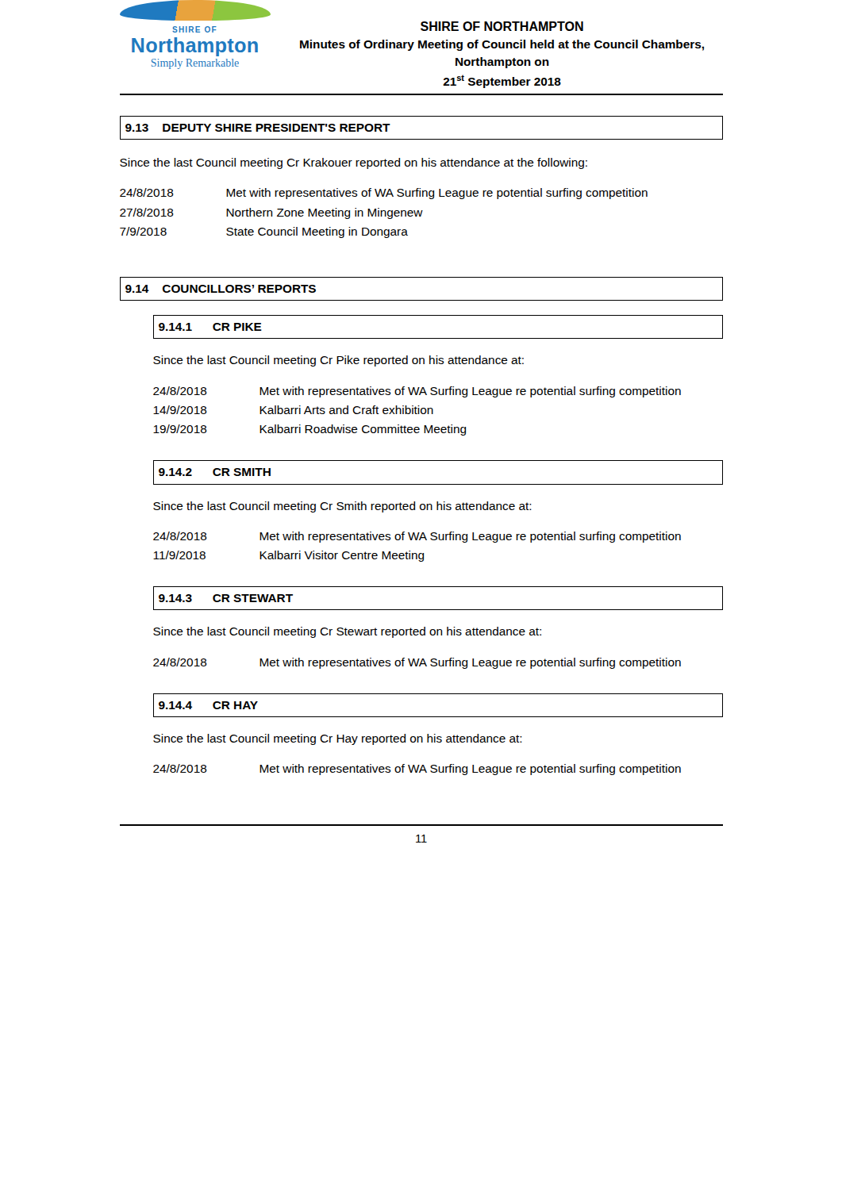Shire of Northampton Simply Remarkable
SHIRE OF NORTHAMPTON
Minutes of Ordinary Meeting of Council held at the Council Chambers, Northampton on
21st September 2018
9.13 DEPUTY SHIRE PRESIDENT'S REPORT
Since the last Council meeting Cr Krakouer reported on his attendance at the following:
| 24/8/2018 | Met with representatives of WA Surfing League re potential surfing competition |
| 27/8/2018 | Northern Zone Meeting in Mingenew |
| 7/9/2018 | State Council Meeting in Dongara |
9.14 COUNCILLORS’ REPORTS
9.14.1 CR PIKE
Since the last Council meeting Cr Pike reported on his attendance at:
| 24/8/2018 | Met with representatives of WA Surfing League re potential surfing competition |
| 14/9/2018 | Kalbarri Arts and Craft exhibition |
| 19/9/2018 | Kalbarri Roadwise Committee Meeting |
9.14.2 CR SMITH
Since the last Council meeting Cr Smith reported on his attendance at:
| 24/8/2018 | Met with representatives of WA Surfing League re potential surfing competition |
| 11/9/2018 | Kalbarri Visitor Centre Meeting |
9.14.3 CR STEWART
Since the last Council meeting Cr Stewart reported on his attendance at:
| 24/8/2018 | Met with representatives of WA Surfing League re potential surfing competition |
9.14.4 CR HAY
Since the last Council meeting Cr Hay reported on his attendance at:
| 24/8/2018 | Met with representatives of WA Surfing League re potential surfing competition |
11